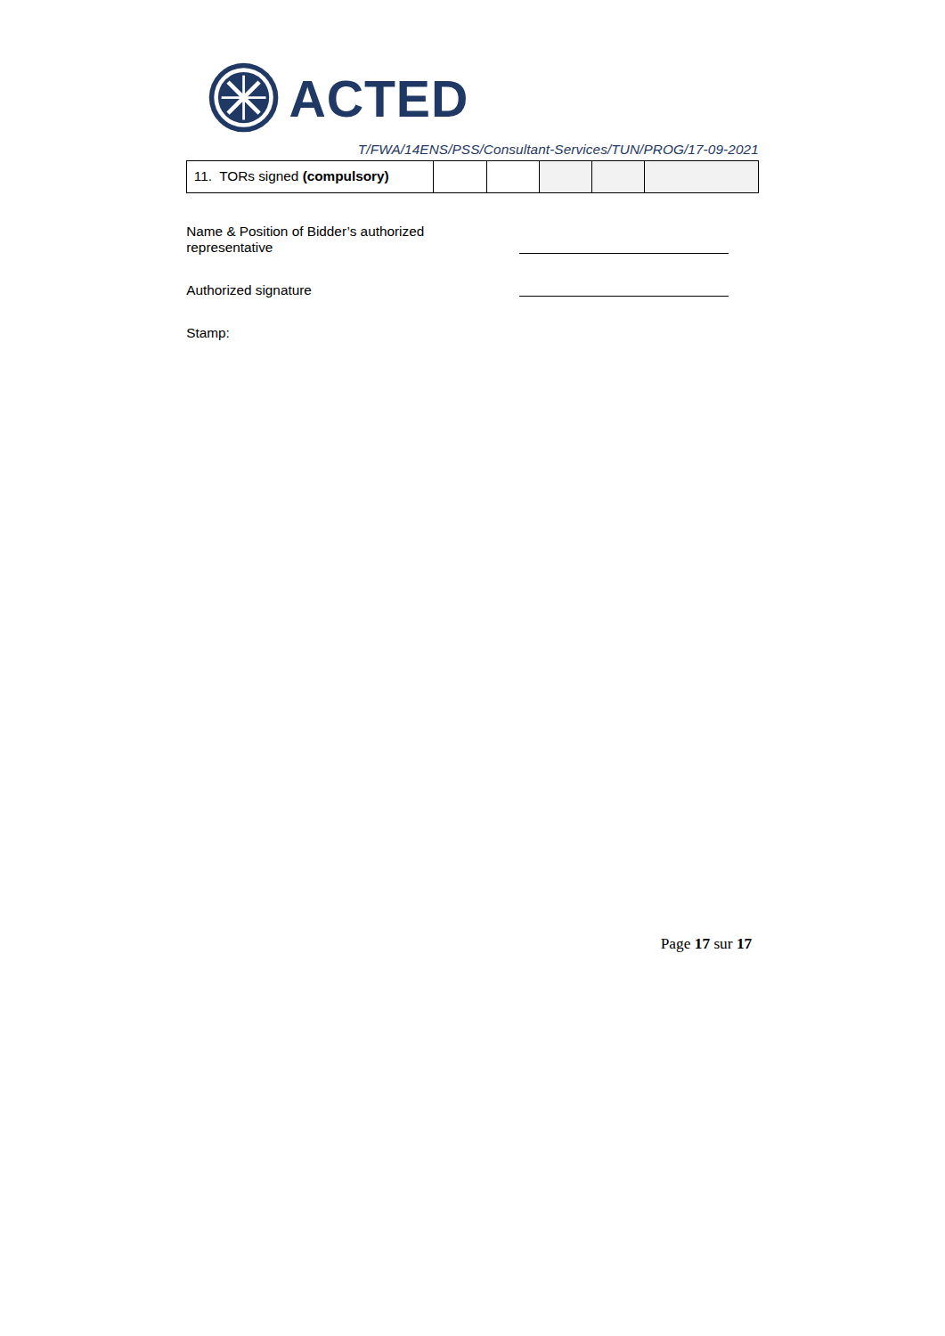ACTED
T/FWA/14ENS/PSS/Consultant-Services/TUN/PROG/17-09-2021
| 11. TORs signed (compulsory) | | | | | |
Name & Position of Bidder’s authorized representative
Authorized signature
Stamp:
Page 17 sur 17